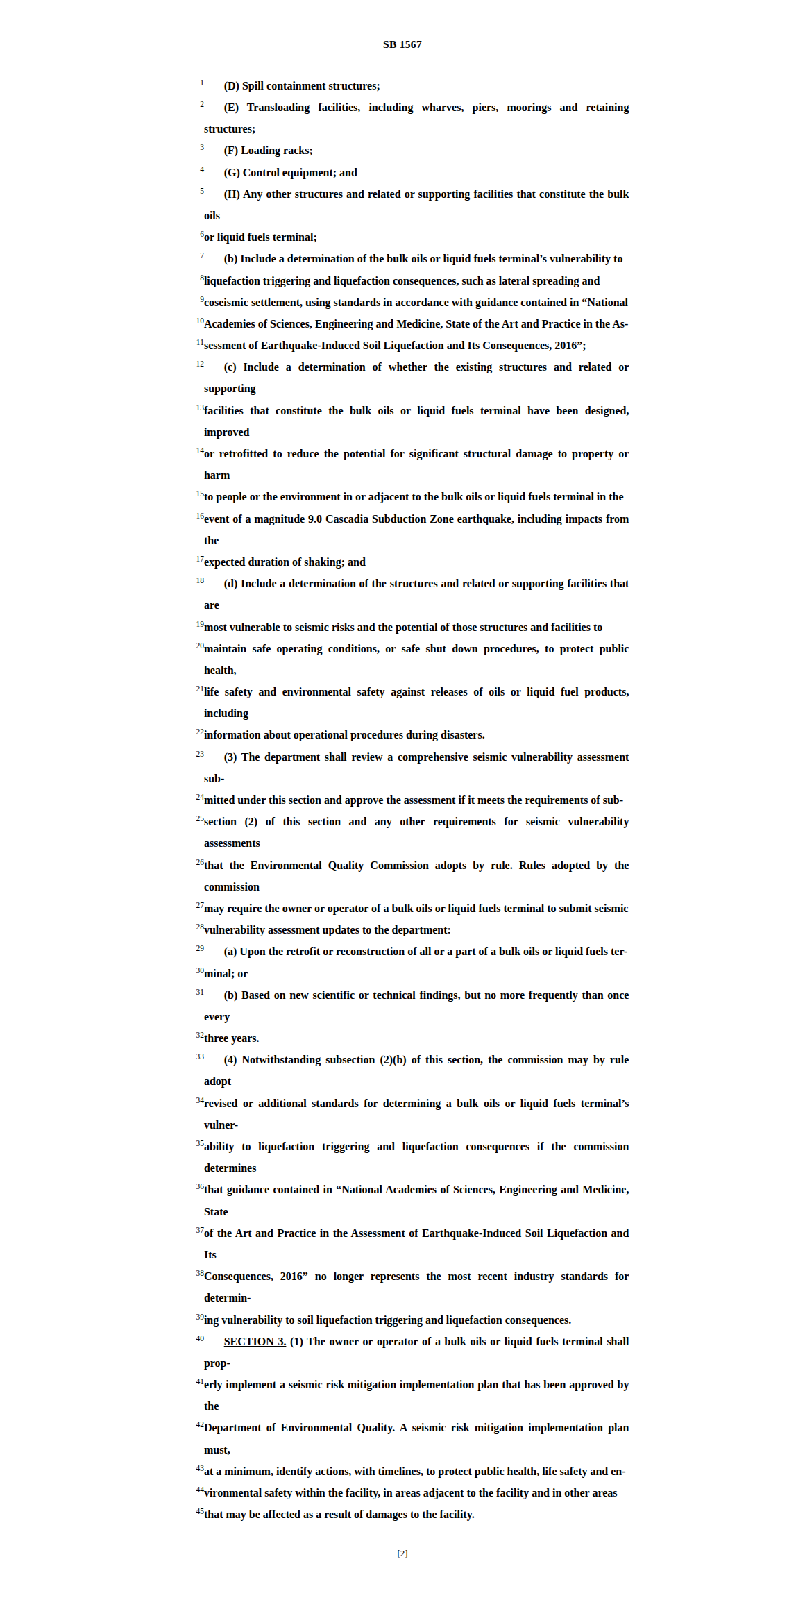SB 1567
| 1 | (D) Spill containment structures; |
| 2 | (E) Transloading facilities, including wharves, piers, moorings and retaining structures; |
| 3 | (F) Loading racks; |
| 4 | (G) Control equipment; and |
| 5 | (H) Any other structures and related or supporting facilities that constitute the bulk oils |
| 6 | or liquid fuels terminal; |
| 7 | (b) Include a determination of the bulk oils or liquid fuels terminal’s vulnerability to |
| 8 | liquefaction triggering and liquefaction consequences, such as lateral spreading and |
| 9 | coseismic settlement, using standards in accordance with guidance contained in “National |
| 10 | Academies of Sciences, Engineering and Medicine, State of the Art and Practice in the As- |
| 11 | sessment of Earthquake-Induced Soil Liquefaction and Its Consequences, 2016”; |
| 12 | (c) Include a determination of whether the existing structures and related or supporting |
| 13 | facilities that constitute the bulk oils or liquid fuels terminal have been designed, improved |
| 14 | or retrofitted to reduce the potential for significant structural damage to property or harm |
| 15 | to people or the environment in or adjacent to the bulk oils or liquid fuels terminal in the |
| 16 | event of a magnitude 9.0 Cascadia Subduction Zone earthquake, including impacts from the |
| 17 | expected duration of shaking; and |
| 18 | (d) Include a determination of the structures and related or supporting facilities that are |
| 19 | most vulnerable to seismic risks and the potential of those structures and facilities to |
| 20 | maintain safe operating conditions, or safe shut down procedures, to protect public health, |
| 21 | life safety and environmental safety against releases of oils or liquid fuel products, including |
| 22 | information about operational procedures during disasters. |
| 23 | (3) The department shall review a comprehensive seismic vulnerability assessment sub- |
| 24 | mitted under this section and approve the assessment if it meets the requirements of sub- |
| 25 | section (2) of this section and any other requirements for seismic vulnerability assessments |
| 26 | that the Environmental Quality Commission adopts by rule. Rules adopted by the commission |
| 27 | may require the owner or operator of a bulk oils or liquid fuels terminal to submit seismic |
| 28 | vulnerability assessment updates to the department: |
| 29 | (a) Upon the retrofit or reconstruction of all or a part of a bulk oils or liquid fuels ter- |
| 30 | minal; or |
| 31 | (b) Based on new scientific or technical findings, but no more frequently than once every |
| 32 | three years. |
| 33 | (4) Notwithstanding subsection (2)(b) of this section, the commission may by rule adopt |
| 34 | revised or additional standards for determining a bulk oils or liquid fuels terminal’s vulner- |
| 35 | ability to liquefaction triggering and liquefaction consequences if the commission determines |
| 36 | that guidance contained in “National Academies of Sciences, Engineering and Medicine, State |
| 37 | of the Art and Practice in the Assessment of Earthquake-Induced Soil Liquefaction and Its |
| 38 | Consequences, 2016” no longer represents the most recent industry standards for determin- |
| 39 | ing vulnerability to soil liquefaction triggering and liquefaction consequences. |
| 40 | SECTION 3. (1) The owner or operator of a bulk oils or liquid fuels terminal shall prop- |
| 41 | erly implement a seismic risk mitigation implementation plan that has been approved by the |
| 42 | Department of Environmental Quality. A seismic risk mitigation implementation plan must, |
| 43 | at a minimum, identify actions, with timelines, to protect public health, life safety and en- |
| 44 | vironmental safety within the facility, in areas adjacent to the facility and in other areas |
| 45 | that may be affected as a result of damages to the facility. |
[2]